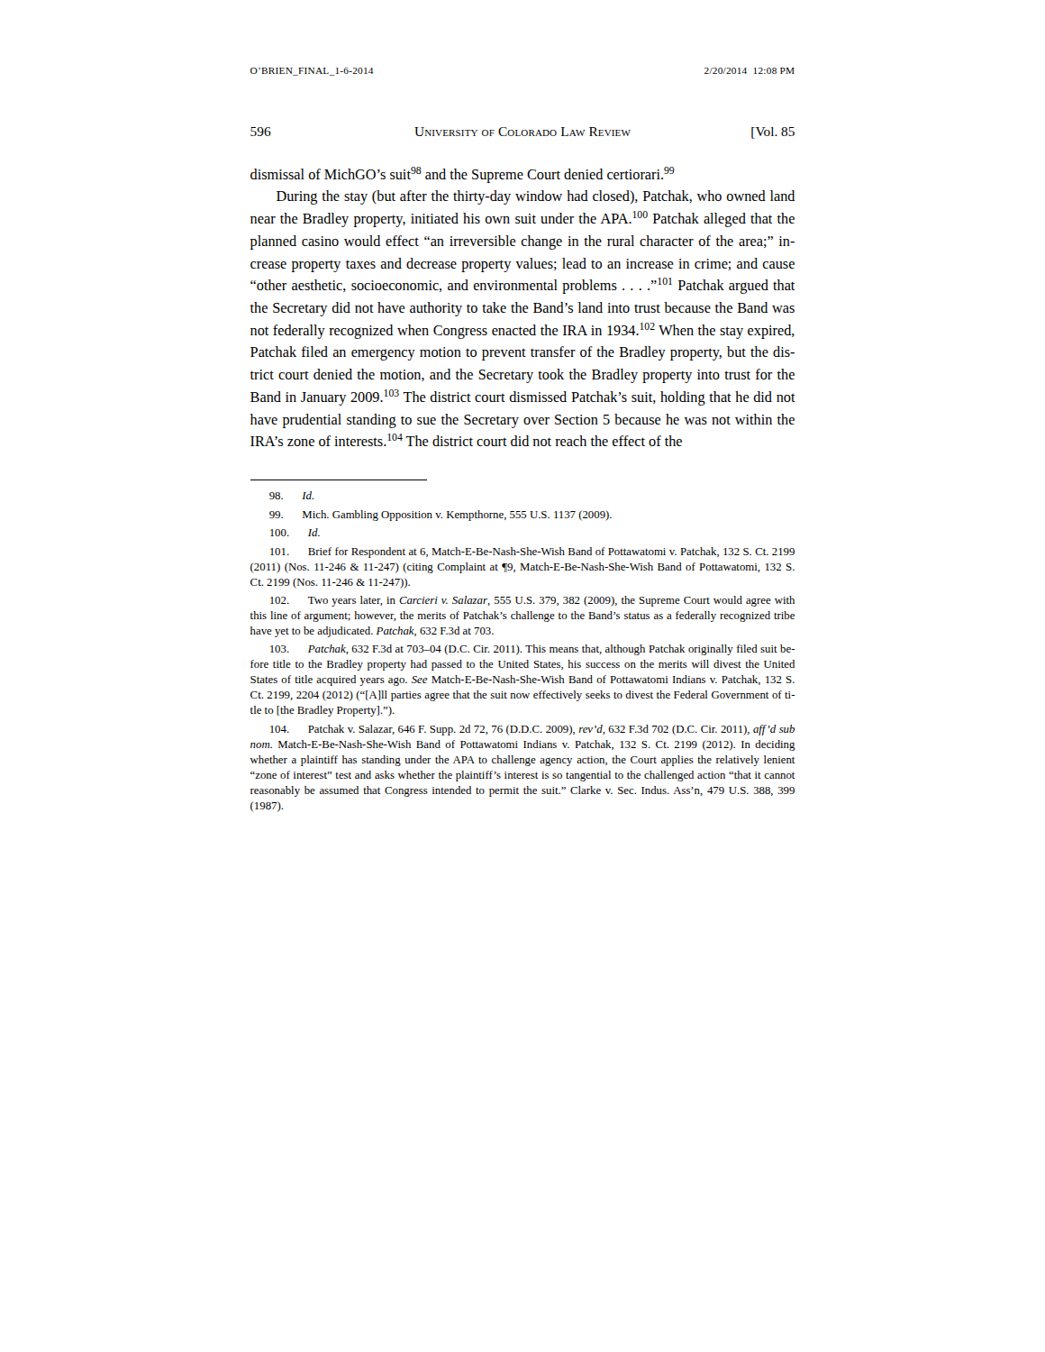O’Brien_Final_1-6-2014 2/20/2014 12:08 PM
596 University of Colorado Law Review [Vol. 85
dismissal of MichGO’s suit98 and the Supreme Court denied certiorari.99
During the stay (but after the thirty-day window had closed), Patchak, who owned land near the Bradley property, initiated his own suit under the APA.100 Patchak alleged that the planned casino would effect “an irreversible change in the rural character of the area;” increase property taxes and decrease property values; lead to an increase in crime; and cause “other aesthetic, socioeconomic, and environmental problems . . . .”101 Patchak argued that the Secretary did not have authority to take the Band’s land into trust because the Band was not federally recognized when Congress enacted the IRA in 1934.102 When the stay expired, Patchak filed an emergency motion to prevent transfer of the Bradley property, but the district court denied the motion, and the Secretary took the Bradley property into trust for the Band in January 2009.103 The district court dismissed Patchak’s suit, holding that he did not have prudential standing to sue the Secretary over Section 5 because he was not within the IRA’s zone of interests.104 The district court did not reach the effect of the
98. Id.
99. Mich. Gambling Opposition v. Kempthorne, 555 U.S. 1137 (2009).
100. Id.
101. Brief for Respondent at 6, Match-E-Be-Nash-She-Wish Band of Pottawatomi v. Patchak, 132 S. Ct. 2199 (2011) (Nos. 11-246 & 11-247) (citing Complaint at ¶9, Match-E-Be-Nash-She-Wish Band of Pottawatomi, 132 S. Ct. 2199 (Nos. 11-246 & 11-247)).
102. Two years later, in Carcieri v. Salazar, 555 U.S. 379, 382 (2009), the Supreme Court would agree with this line of argument; however, the merits of Patchak’s challenge to the Band’s status as a federally recognized tribe have yet to be adjudicated. Patchak, 632 F.3d at 703.
103. Patchak, 632 F.3d at 703–04 (D.C. Cir. 2011). This means that, although Patchak originally filed suit before title to the Bradley property had passed to the United States, his success on the merits will divest the United States of title acquired years ago. See Match-E-Be-Nash-She-Wish Band of Pottawatomi Indians v. Patchak, 132 S. Ct. 2199, 2204 (2012) (“[A]ll parties agree that the suit now effectively seeks to divest the Federal Government of title to [the Bradley Property].”).
104. Patchak v. Salazar, 646 F. Supp. 2d 72, 76 (D.D.C. 2009), rev’d, 632 F.3d 702 (D.C. Cir. 2011), aff’d sub nom. Match-E-Be-Nash-She-Wish Band of Pottawatomi Indians v. Patchak, 132 S. Ct. 2199 (2012). In deciding whether a plaintiff has standing under the APA to challenge agency action, the Court applies the relatively lenient “zone of interest” test and asks whether the plaintiff’s interest is so tangential to the challenged action “that it cannot reasonably be assumed that Congress intended to permit the suit.” Clarke v. Sec. Indus. Ass’n, 479 U.S. 388, 399 (1987).